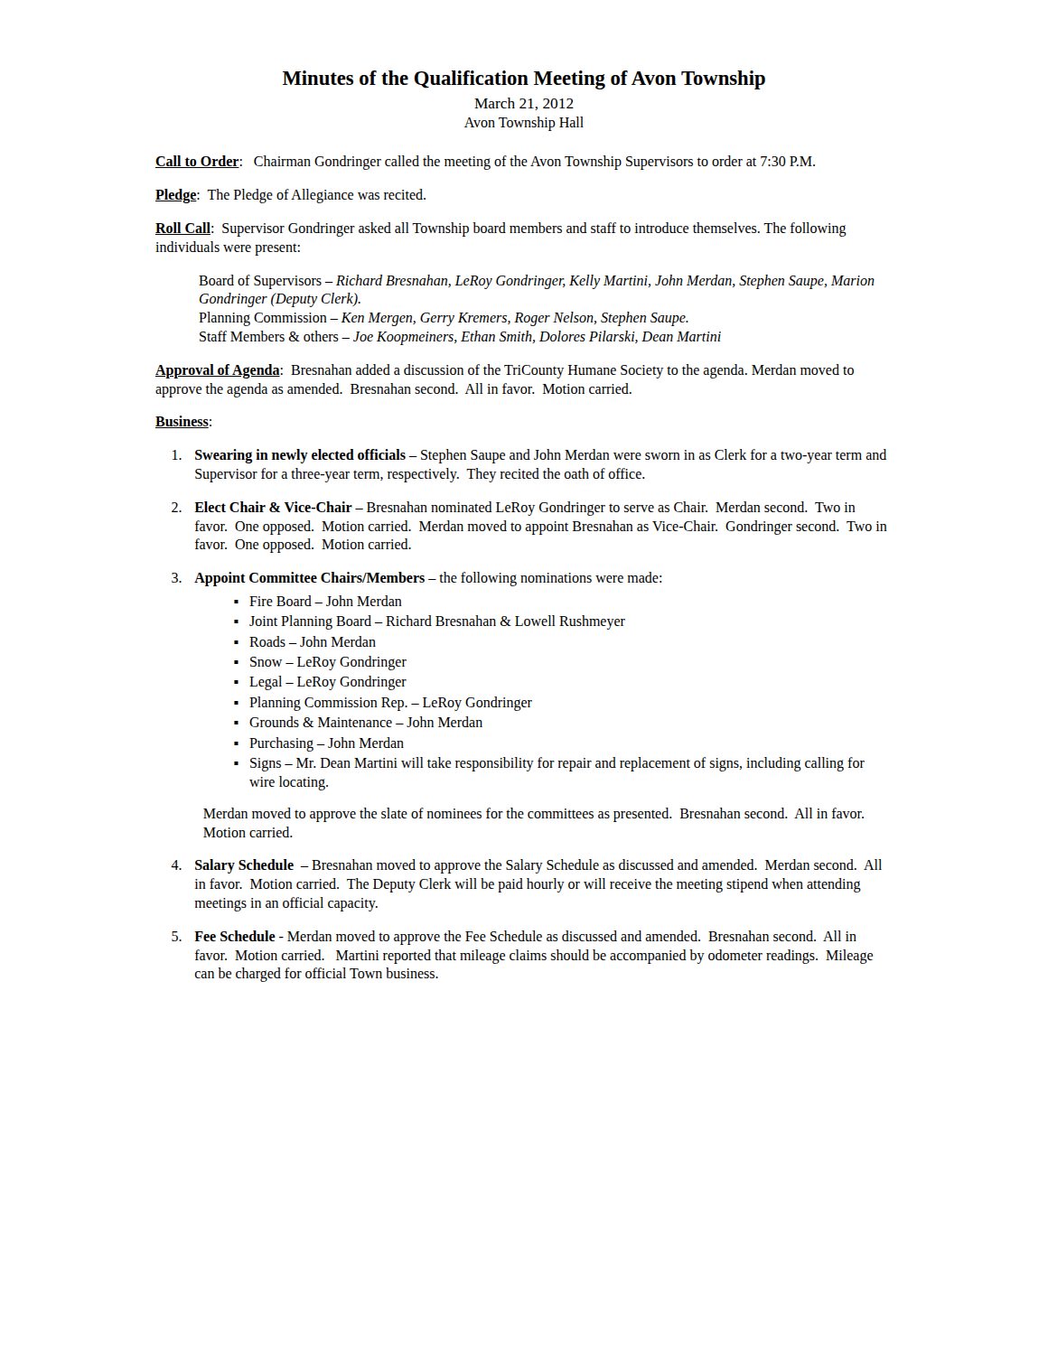Minutes of the Qualification Meeting of Avon Township
March 21, 2012
Avon Township Hall
Call to Order: Chairman Gondringer called the meeting of the Avon Township Supervisors to order at 7:30 P.M.
Pledge: The Pledge of Allegiance was recited.
Roll Call: Supervisor Gondringer asked all Township board members and staff to introduce themselves. The following individuals were present:
Board of Supervisors – Richard Bresnahan, LeRoy Gondringer, Kelly Martini, John Merdan, Stephen Saupe, Marion Gondringer (Deputy Clerk).
Planning Commission – Ken Mergen, Gerry Kremers, Roger Nelson, Stephen Saupe.
Staff Members & others – Joe Koopmeiners, Ethan Smith, Dolores Pilarski, Dean Martini
Approval of Agenda: Bresnahan added a discussion of the TriCounty Humane Society to the agenda. Merdan moved to approve the agenda as amended. Bresnahan second. All in favor. Motion carried.
Business:
Swearing in newly elected officials – Stephen Saupe and John Merdan were sworn in as Clerk for a two-year term and Supervisor for a three-year term, respectively. They recited the oath of office.
Elect Chair & Vice-Chair – Bresnahan nominated LeRoy Gondringer to serve as Chair. Merdan second. Two in favor. One opposed. Motion carried. Merdan moved to appoint Bresnahan as Vice-Chair. Gondringer second. Two in favor. One opposed. Motion carried.
Appoint Committee Chairs/Members – the following nominations were made:
Fire Board – John Merdan
Joint Planning Board – Richard Bresnahan & Lowell Rushmeyer
Roads – John Merdan
Snow – LeRoy Gondringer
Legal – LeRoy Gondringer
Planning Commission Rep. – LeRoy Gondringer
Grounds & Maintenance – John Merdan
Purchasing – John Merdan
Signs – Mr. Dean Martini will take responsibility for repair and replacement of signs, including calling for wire locating.
Merdan moved to approve the slate of nominees for the committees as presented. Bresnahan second. All in favor. Motion carried.
Salary Schedule – Bresnahan moved to approve the Salary Schedule as discussed and amended. Merdan second. All in favor. Motion carried. The Deputy Clerk will be paid hourly or will receive the meeting stipend when attending meetings in an official capacity.
Fee Schedule - Merdan moved to approve the Fee Schedule as discussed and amended. Bresnahan second. All in favor. Motion carried. Martini reported that mileage claims should be accompanied by odometer readings. Mileage can be charged for official Town business.